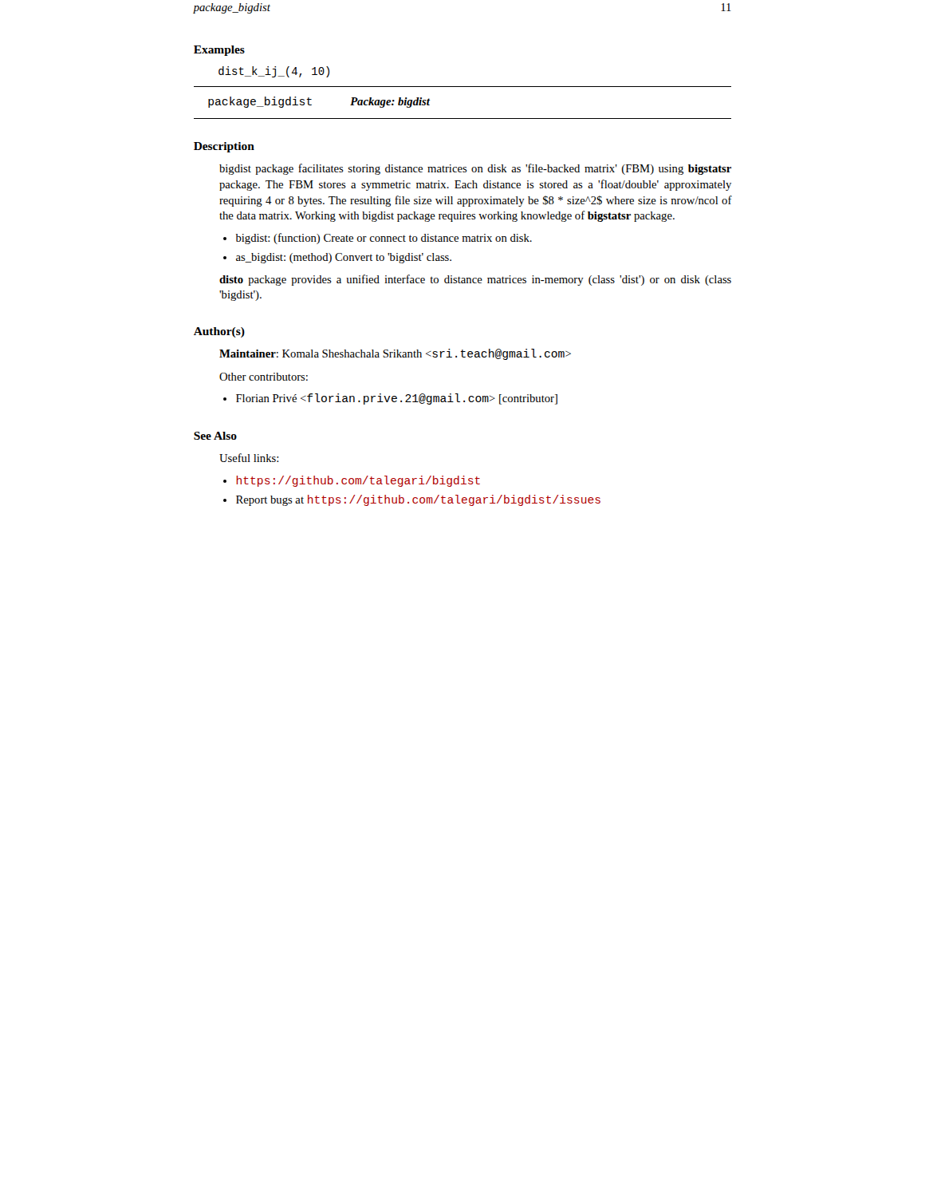package_bigdist 11
Examples
dist_k_ij_(4, 10)
package_bigdist Package: bigdist
Description
bigdist package facilitates storing distance matrices on disk as 'file-backed matrix' (FBM) using bigstatsr package. The FBM stores a symmetric matrix. Each distance is stored as a 'float/double' approximately requiring 4 or 8 bytes. The resulting file size will approximately be $8 * size^2$ where size is nrow/ncol of the data matrix. Working with bigdist package requires working knowledge of bigstatsr package.
bigdist: (function) Create or connect to distance matrix on disk.
as_bigdist: (method) Convert to 'bigdist' class.
disto package provides a unified interface to distance matrices in-memory (class 'dist') or on disk (class 'bigdist').
Author(s)
Maintainer: Komala Sheshachala Srikanth <sri.teach@gmail.com>
Other contributors:
Florian Privé <florian.prive.21@gmail.com> [contributor]
See Also
Useful links:
https://github.com/talegari/bigdist
Report bugs at https://github.com/talegari/bigdist/issues